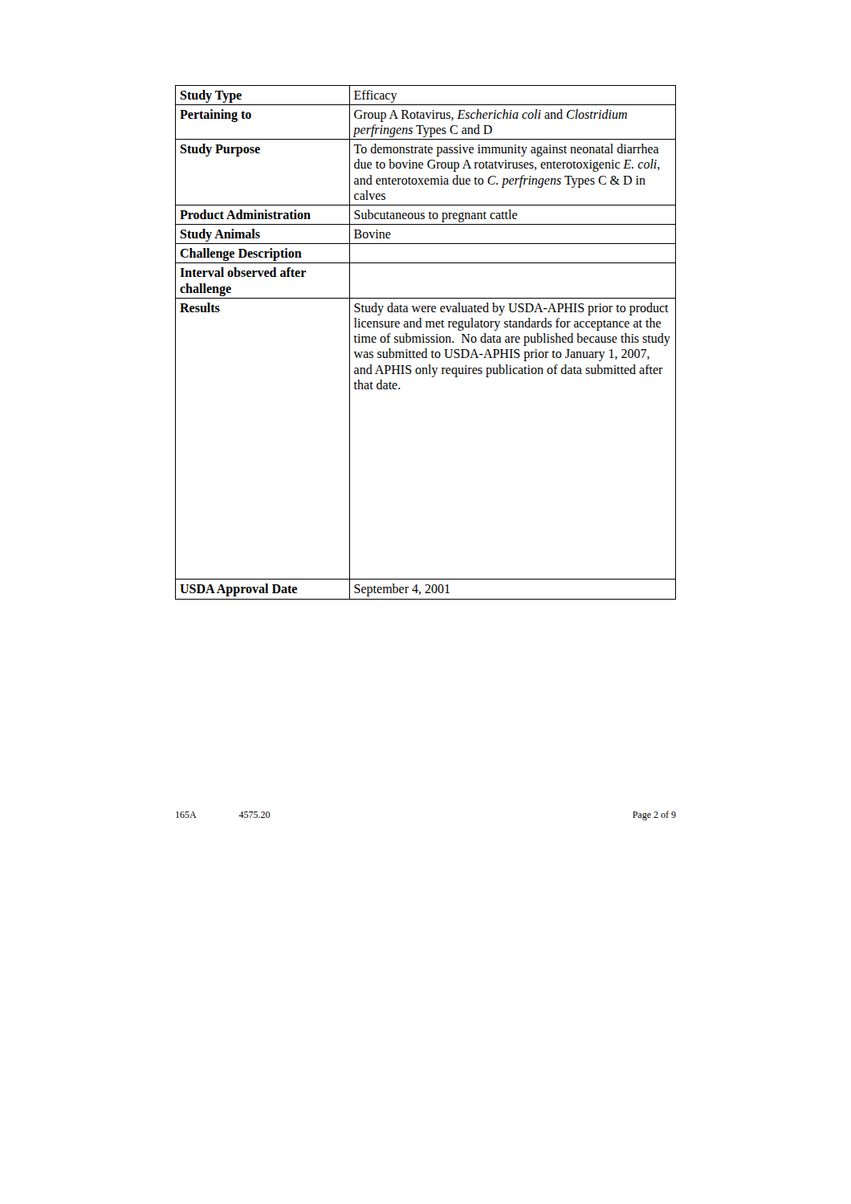| Study Type | Efficacy |
| Pertaining to | Group A Rotavirus , Escherichia coli and Clostridium perfringens Types C and D |
| Study Purpose | To demonstrate passive immunity against neonatal diarrhea due to bovine Group A rotatviruses, enterotoxigenic E. coli , and enterotoxemia due to C. perfringens Types C & D in calves |
| Product Administration | Subcutaneous to pregnant cattle |
| Study Animals | Bovine |
| Challenge Description | |
| Interval observed after challenge | |
| Results | Study data were evaluated by USDA-APHIS prior to product licensure and met regulatory standards for acceptance at the time of submission. No data are published because this study was submitted to USDA-APHIS prior to January 1, 2007, and APHIS only requires publication of data submitted after that date. |
| USDA Approval Date | September 4, 2001 |
165A 4575.20 Page 2 of 9